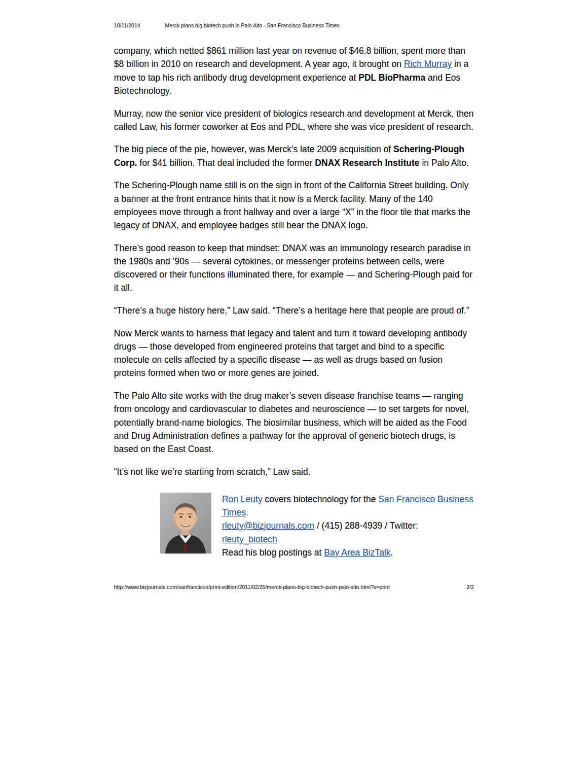10/11/2014
Merck plans big biotech push in Palo Alto - San Francisco Business Times
company, which netted $861 million last year on revenue of $46.8 billion, spent more than $8 billion in 2010 on research and development. A year ago, it brought on Rich Murray in a move to tap his rich antibody drug development experience at PDL BioPharma and Eos Biotechnology.
Murray, now the senior vice president of biologics research and development at Merck, then called Law, his former coworker at Eos and PDL, where she was vice president of research.
The big piece of the pie, however, was Merck’s late 2009 acquisition of Schering-Plough Corp. for $41 billion. That deal included the former DNAX Research Institute in Palo Alto.
The Schering-Plough name still is on the sign in front of the California Street building. Only a banner at the front entrance hints that it now is a Merck facility. Many of the 140 employees move through a front hallway and over a large “X” in the floor tile that marks the legacy of DNAX, and employee badges still bear the DNAX logo.
There’s good reason to keep that mindset: DNAX was an immunology research paradise in the 1980s and ’90s — several cytokines, or messenger proteins between cells, were discovered or their functions illuminated there, for example — and Schering-Plough paid for it all.
“There’s a huge history here,” Law said. “There’s a heritage here that people are proud of.”
Now Merck wants to harness that legacy and talent and turn it toward developing antibody drugs — those developed from engineered proteins that target and bind to a specific molecule on cells affected by a specific disease — as well as drugs based on fusion proteins formed when two or more genes are joined.
The Palo Alto site works with the drug maker’s seven disease franchise teams — ranging from oncology and cardiovascular to diabetes and neuroscience — to set targets for novel, potentially brand-name biologics. The biosimilar business, which will be aided as the Food and Drug Administration defines a pathway for the approval of generic biotech drugs, is based on the East Coast.
“It’s not like we’re starting from scratch,” Law said.
Ron Leuty covers biotechnology for the San Francisco Business Times.
rleuty@bizjournals.com / (415) 288-4939 / Twitter: rleuty_biotech
Read his blog postings at Bay Area BizTalk.
http://www.bizjournals.com/sanfrancisco/print-edition/2011/02/25/merck-plans-big-biotech-push-palo-alto.html?s=print
2/2